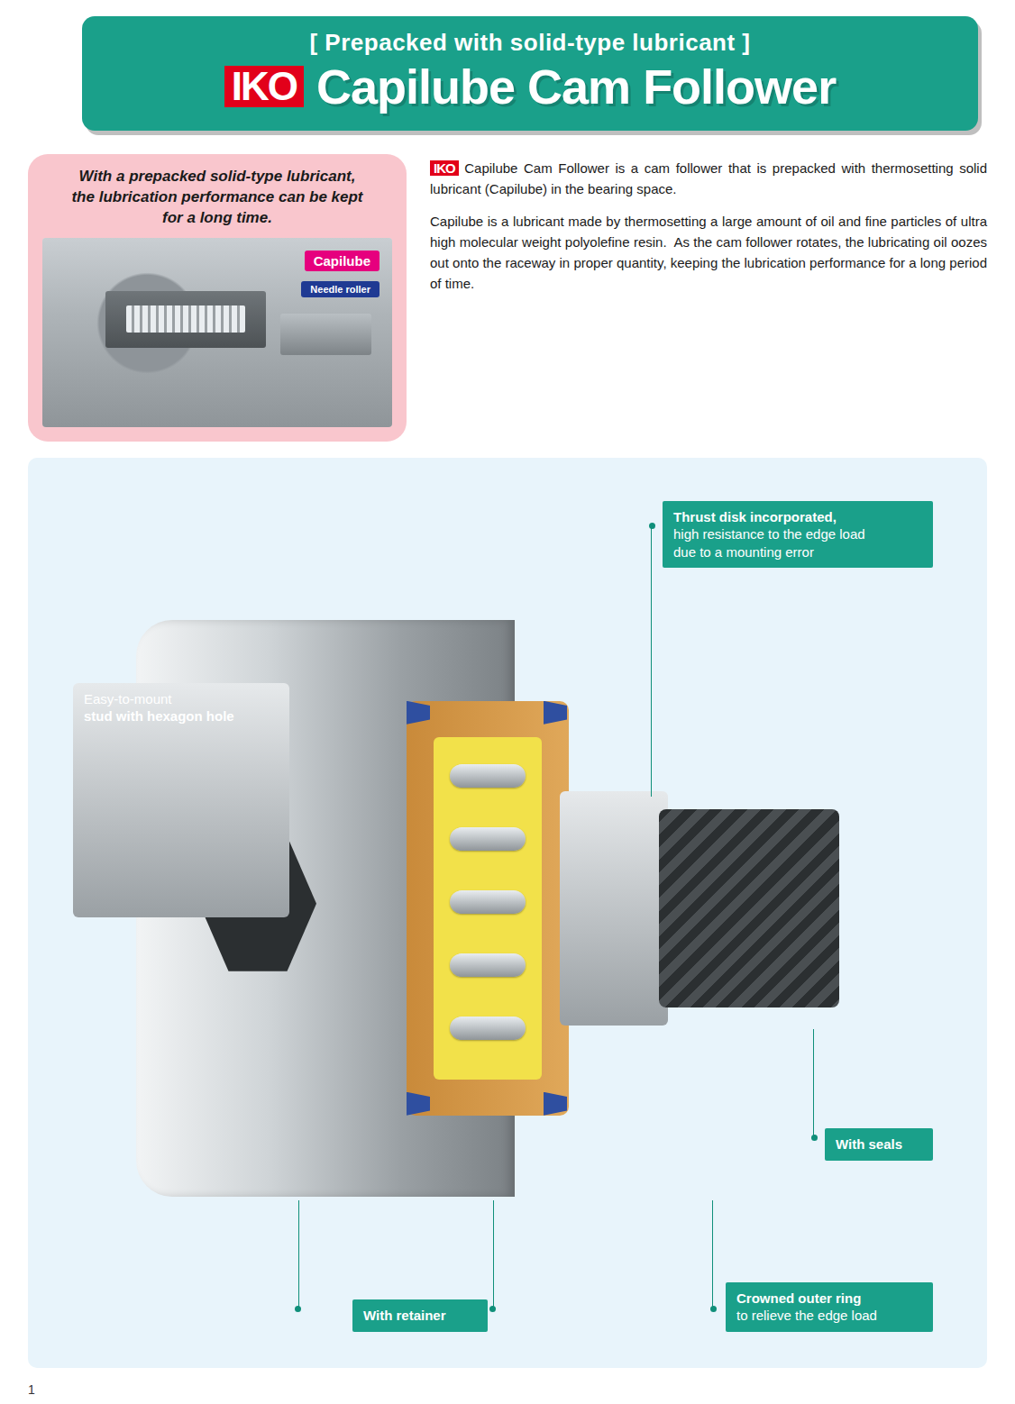[ Prepacked with solid-type lubricant ]
IKO Capilube Cam Follower
With a prepacked solid-type lubricant,
the lubrication performance can be kept
for a long time.
Capilube Needle roller
IKO Capilube Cam Follower is a cam follower that is prepacked with thermosetting solid lubricant (Capilube) in the bearing space.
Capilube is a lubricant made by thermosetting a large amount of oil and fine particles of ultra high molecular weight polyolefine resin. As the cam follower rotates, the lubricating oil oozes out onto the raceway in proper quantity, keeping the lubrication performance for a long period of time.
Thrust disk incorporated,
high resistance to the edge load
due to a mounting error
With seals
Crowned outer ring
to relieve the edge load
With retainer
Easy-to-mount
stud with hexagon hole
1